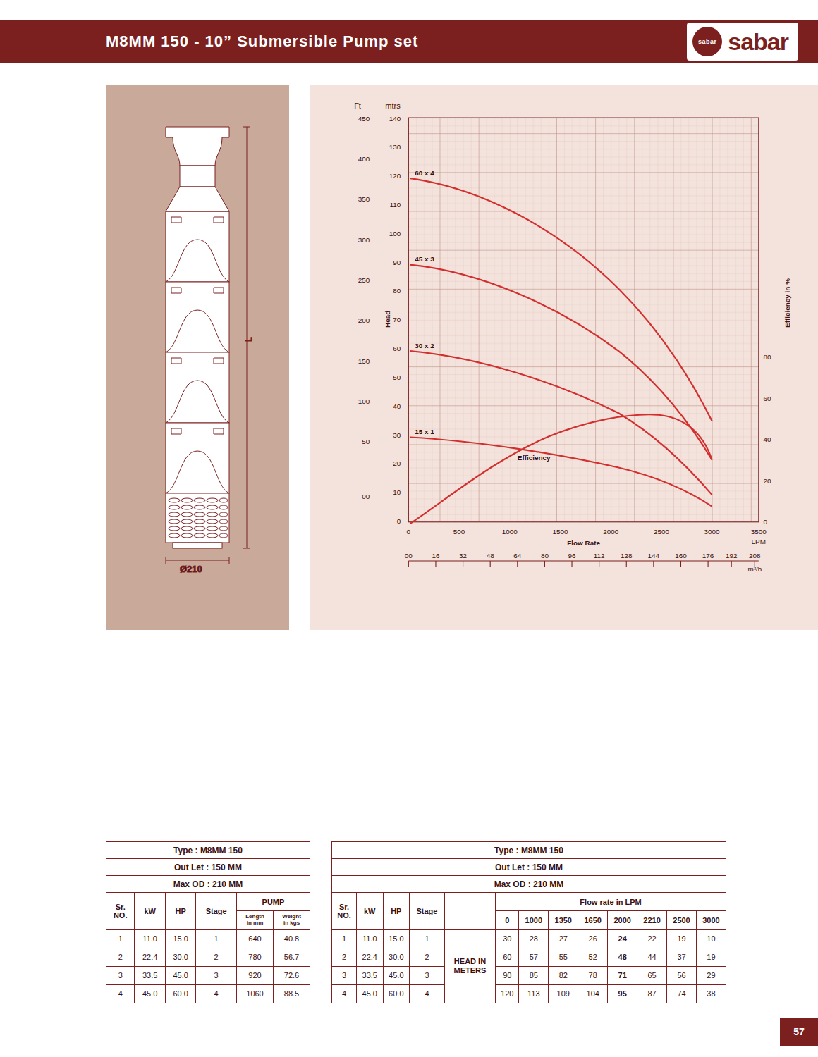M8MM 150 - 10” Submersible Pump set
sabar
sabar
L Ø210
Ft mtrs 450 400 350 300 250 200 150 100 50 00 140 130 120 110 100 90 80 70 60 50 40 30 20 10 0 Head Efficiency in % 0 20 40 60 80 0 500 1000 1500 2000 2500 3000 3500 LPM Flow Rate 00 16 32 48 64 80 96 112 128 144 160 176 192 208 m³/h 60 x 4 45 x 3 30 x 2 15 x 1 Efficiency
| Type : M8MM 150 |
| Out Let : 150 MM |
| Max OD : 210 MM |
| Sr. NO. | kW | HP | Stage | PUMP |
| Length in mm | Weight in kgs |
| 1 | 11.0 | 15.0 | 1 | 640 | 40.8 |
| 2 | 22.4 | 30.0 | 2 | 780 | 56.7 |
| 3 | 33.5 | 45.0 | 3 | 920 | 72.6 |
| 4 | 45.0 | 60.0 | 4 | 1060 | 88.5 |
| Type : M8MM 150 |
| Out Let : 150 MM |
| Max OD : 210 MM |
| Sr. NO. | kW | HP | Stage | | Flow rate in LPM |
| 0 | 1000 | 1350 | 1650 | 2000 | 2210 | 2500 | 3000 |
| 1 | 11.0 | 15.0 | 1 | HEAD IN METERS | 30 | 28 | 27 | 26 | 24 | 22 | 19 | 10 |
| 2 | 22.4 | 30.0 | 2 | 60 | 57 | 55 | 52 | 48 | 44 | 37 | 19 |
| 3 | 33.5 | 45.0 | 3 | 90 | 85 | 82 | 78 | 71 | 65 | 56 | 29 |
| 4 | 45.0 | 60.0 | 4 | 120 | 113 | 109 | 104 | 95 | 87 | 74 | 38 |
57